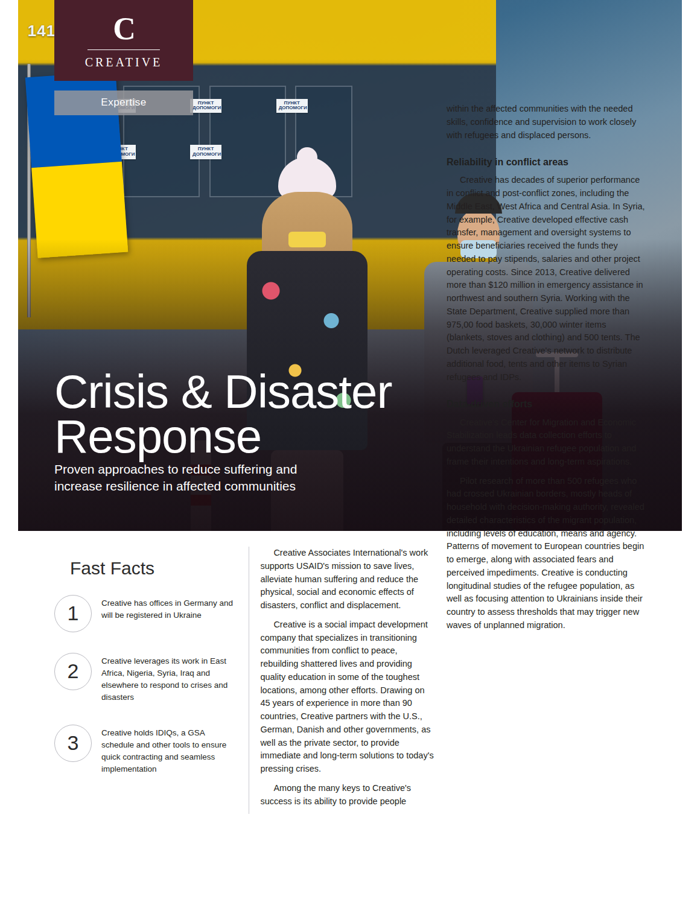1413
ПУНКТ
ДОПОМОГИ
ПУНКТ
ДОПОМОГИ
ПУНКТ
ДОПОМОГИ
ПУНКТ
ДОПОМОГИ
ПУНКТ
ДОПОМОГИ
C
CREATIVE
Expertise
Crisis & Disaster
Response
Proven approaches to reduce suffering and
increase resilience in affected communities
within the affected communities with the needed skills, confidence and supervision to work closely with refugees and displaced persons.
Reliability in conflict areas
Creative has decades of superior performance in conflict and post-conflict zones, including the Middle East, West Africa and Central Asia. In Syria, for example, Creative developed effective cash transfer, management and oversight systems to ensure beneficiaries received the funds they needed to pay stipends, salaries and other project operating costs. Since 2013, Creative delivered more than $120 million in emergency assistance in northwest and southern Syria. Working with the State Department, Creative supplied more than 975,00 food baskets, 30,000 winter items (blankets, stoves and clothing) and 500 tents. The Dutch leveraged Creative's network to distribute additional food, tents and other items to Syrian refugees and IDPs.
Data-driven efforts
Creative's Center for Migration and Economic Stabilization leads data collection efforts to understand the Ukrainian refugee population and frame their intentions and long-term aspirations.
Pilot research of more than 500 refugees who had crossed Ukrainian borders, mostly heads of household with decision-making authority, revealed detailed characteristics of the migrant population, including levels of education, means and agency. Patterns of movement to European countries begin to emerge, along with associated fears and perceived impediments. Creative is conducting longitudinal studies of the refugee population, as well as focusing attention to Ukrainians inside their country to assess thresholds that may trigger new waves of unplanned migration.
Fast Facts
1
Creative has offices in Germany and will be registered in Ukraine
2
Creative leverages its work in East Africa, Nigeria, Syria, Iraq and elsewhere to respond to crises and disasters
3
Creative holds IDIQs, a GSA schedule and other tools to ensure quick contracting and seamless implementation
Creative Associates International's work supports USAID's mission to save lives, alleviate human suffering and reduce the physical, social and economic effects of disasters, conflict and displacement.
Creative is a social impact development company that specializes in transitioning communities from conflict to peace, rebuilding shattered lives and providing quality education in some of the toughest locations, among other efforts. Drawing on 45 years of experience in more than 90 countries, Creative partners with the U.S., German, Danish and other governments, as well as the private sector, to provide immediate and long-term solutions to today's pressing crises.
Among the many keys to Creative's success is its ability to provide people